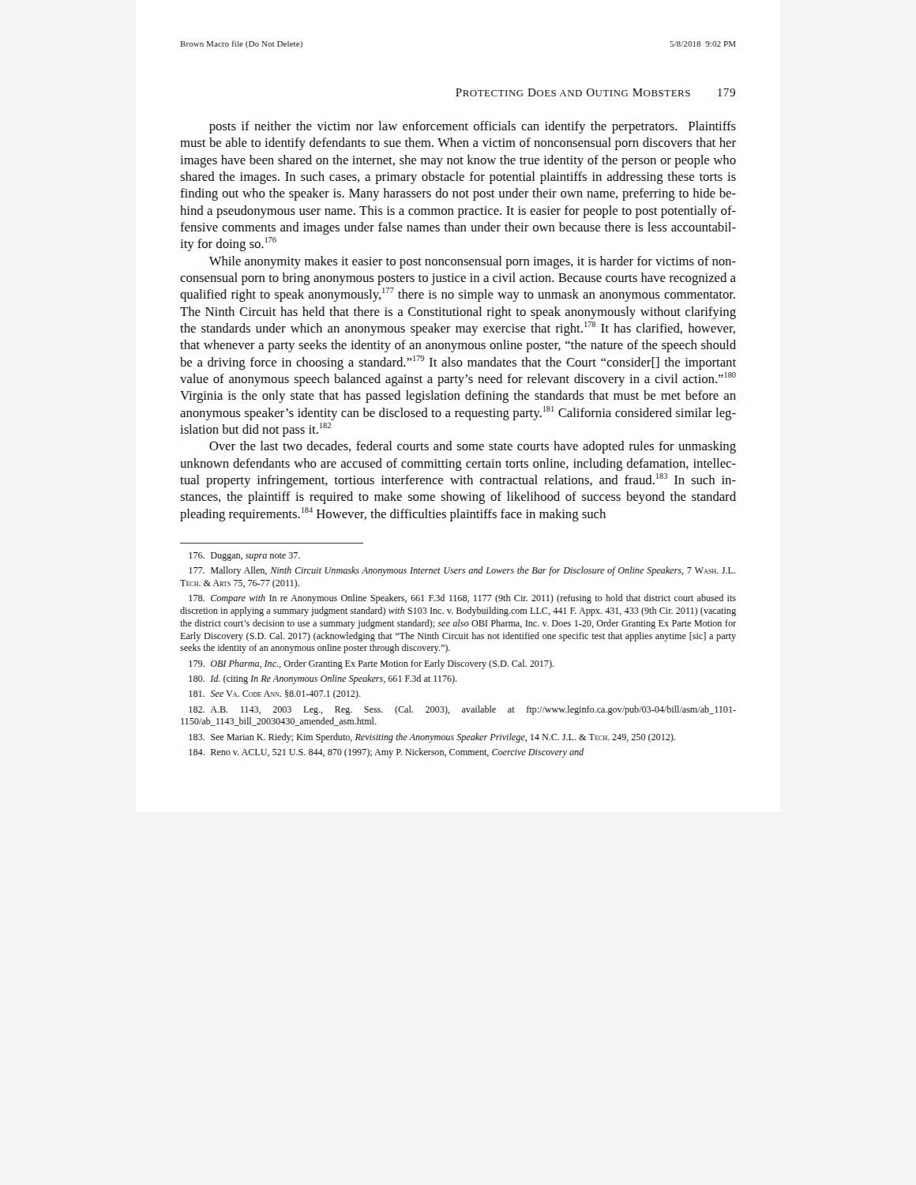Brown Macro file (Do Not Delete) 5/8/2018 9:02 PM
PROTECTING DOES AND OUTING MOBSTERS 179
posts if neither the victim nor law enforcement officials can identify the perpetrators. Plaintiffs must be able to identify defendants to sue them. When a victim of nonconsensual porn discovers that her images have been shared on the internet, she may not know the true identity of the person or people who shared the images. In such cases, a primary obstacle for potential plaintiffs in addressing these torts is finding out who the speaker is. Many harassers do not post under their own name, preferring to hide behind a pseudonymous user name. This is a common practice. It is easier for people to post potentially offensive comments and images under false names than under their own because there is less accountability for doing so.176
While anonymity makes it easier to post nonconsensual porn images, it is harder for victims of nonconsensual porn to bring anonymous posters to justice in a civil action. Because courts have recognized a qualified right to speak anonymously,177 there is no simple way to unmask an anonymous commentator. The Ninth Circuit has held that there is a Constitutional right to speak anonymously without clarifying the standards under which an anonymous speaker may exercise that right.178 It has clarified, however, that whenever a party seeks the identity of an anonymous online poster, “the nature of the speech should be a driving force in choosing a standard.”179 It also mandates that the Court “consider[] the important value of anonymous speech balanced against a party’s need for relevant discovery in a civil action.”180 Virginia is the only state that has passed legislation defining the standards that must be met before an anonymous speaker’s identity can be disclosed to a requesting party.181 California considered similar legislation but did not pass it.182
Over the last two decades, federal courts and some state courts have adopted rules for unmasking unknown defendants who are accused of committing certain torts online, including defamation, intellectual property infringement, tortious interference with contractual relations, and fraud.183 In such instances, the plaintiff is required to make some showing of likelihood of success beyond the standard pleading requirements.184 However, the difficulties plaintiffs face in making such
176. Duggan, supra note 37.
177. Mallory Allen, Ninth Circuit Unmasks Anonymous Internet Users and Lowers the Bar for Disclosure of Online Speakers, 7 Wash. J.L. Tech. & Arts 75, 76-77 (2011).
178. Compare with In re Anonymous Online Speakers, 661 F.3d 1168, 1177 (9th Cir. 2011) (refusing to hold that district court abused its discretion in applying a summary judgment standard) with S103 Inc. v. Bodybuilding.com LLC, 441 F. Appx. 431, 433 (9th Cir. 2011) (vacating the district court’s decision to use a summary judgment standard); see also OBI Pharma, Inc. v. Does 1-20, Order Granting Ex Parte Motion for Early Discovery (S.D. Cal. 2017) (acknowledging that “The Ninth Circuit has not identified one specific test that applies anytime [sic] a party seeks the identity of an anonymous online poster through discovery.”).
179. OBI Pharma, Inc., Order Granting Ex Parte Motion for Early Discovery (S.D. Cal. 2017).
180. Id. (citing In Re Anonymous Online Speakers, 661 F.3d at 1176).
181. See Va. Code Ann. §8.01-407.1 (2012).
182. A.B. 1143, 2003 Leg., Reg. Sess. (Cal. 2003), available at ftp://www.leginfo.ca.gov/pub/03-04/bill/asm/ab_1101-1150/ab_1143_bill_20030430_amended_asm.html.
183. See Marian K. Riedy; Kim Sperduto, Revisiting the Anonymous Speaker Privilege, 14 N.C. J.L. & Tech. 249, 250 (2012).
184. Reno v. ACLU, 521 U.S. 844, 870 (1997); Amy P. Nickerson, Comment, Coercive Discovery and